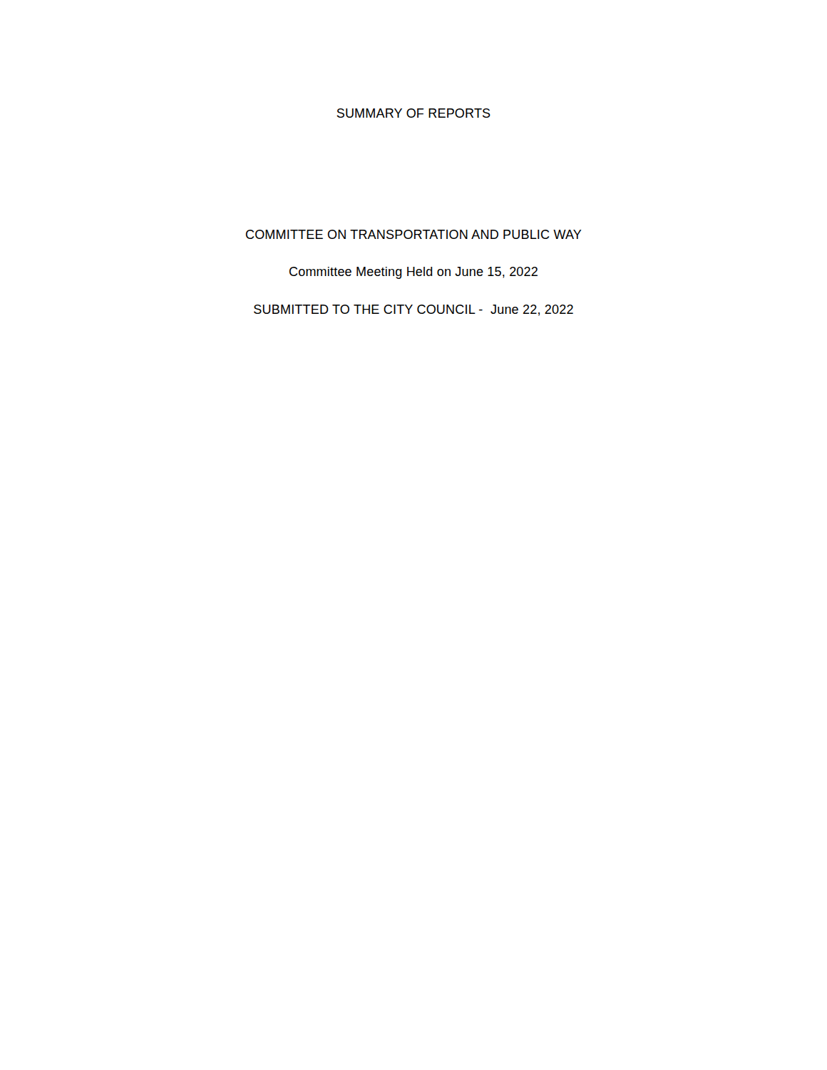SUMMARY OF REPORTS
COMMITTEE ON TRANSPORTATION AND PUBLIC WAY
Committee Meeting Held on June 15, 2022
SUBMITTED TO THE CITY COUNCIL - June 22, 2022